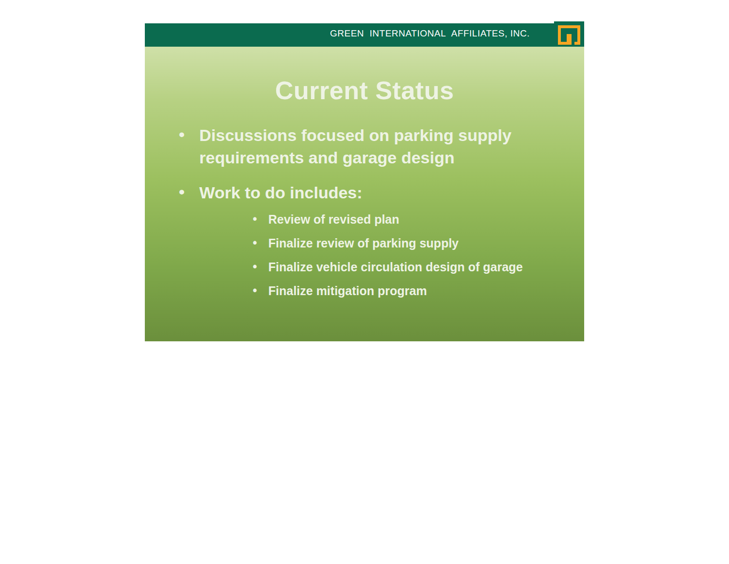GREEN INTERNATIONAL AFFILIATES, INC.
Current Status
Discussions focused on parking supply requirements and garage design
Work to do includes:
Review of revised plan
Finalize review of parking supply
Finalize vehicle circulation design of garage
Finalize mitigation program